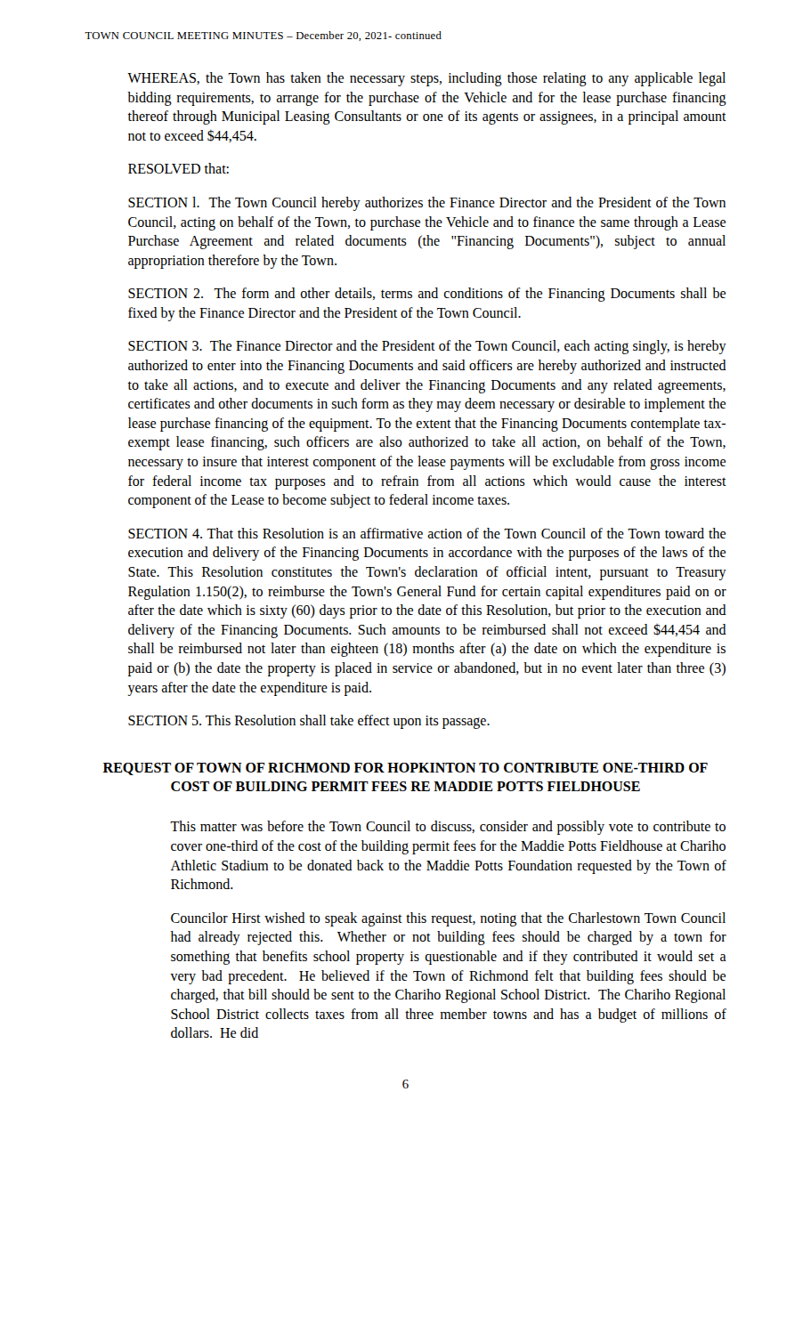TOWN COUNCIL MEETING MINUTES – December 20, 2021- continued
WHEREAS, the Town has taken the necessary steps, including those relating to any applicable legal bidding requirements, to arrange for the purchase of the Vehicle and for the lease purchase financing thereof through Municipal Leasing Consultants or one of its agents or assignees, in a principal amount not to exceed $44,454.
RESOLVED that:
SECTION l. The Town Council hereby authorizes the Finance Director and the President of the Town Council, acting on behalf of the Town, to purchase the Vehicle and to finance the same through a Lease Purchase Agreement and related documents (the "Financing Documents"), subject to annual appropriation therefore by the Town.
SECTION 2. The form and other details, terms and conditions of the Financing Documents shall be fixed by the Finance Director and the President of the Town Council.
SECTION 3. The Finance Director and the President of the Town Council, each acting singly, is hereby authorized to enter into the Financing Documents and said officers are hereby authorized and instructed to take all actions, and to execute and deliver the Financing Documents and any related agreements, certificates and other documents in such form as they may deem necessary or desirable to implement the lease purchase financing of the equipment. To the extent that the Financing Documents contemplate tax-exempt lease financing, such officers are also authorized to take all action, on behalf of the Town, necessary to insure that interest component of the lease payments will be excludable from gross income for federal income tax purposes and to refrain from all actions which would cause the interest component of the Lease to become subject to federal income taxes.
SECTION 4. That this Resolution is an affirmative action of the Town Council of the Town toward the execution and delivery of the Financing Documents in accordance with the purposes of the laws of the State. This Resolution constitutes the Town's declaration of official intent, pursuant to Treasury Regulation 1.150(2), to reimburse the Town's General Fund for certain capital expenditures paid on or after the date which is sixty (60) days prior to the date of this Resolution, but prior to the execution and delivery of the Financing Documents. Such amounts to be reimbursed shall not exceed $44,454 and shall be reimbursed not later than eighteen (18) months after (a) the date on which the expenditure is paid or (b) the date the property is placed in service or abandoned, but in no event later than three (3) years after the date the expenditure is paid.
SECTION 5. This Resolution shall take effect upon its passage.
Request of Town of Richmond for Hopkinton to Contribute One-Third of Cost of Building Permit Fees re Maddie Potts Fieldhouse
This matter was before the Town Council to discuss, consider and possibly vote to contribute to cover one-third of the cost of the building permit fees for the Maddie Potts Fieldhouse at Chariho Athletic Stadium to be donated back to the Maddie Potts Foundation requested by the Town of Richmond.
Councilor Hirst wished to speak against this request, noting that the Charlestown Town Council had already rejected this. Whether or not building fees should be charged by a town for something that benefits school property is questionable and if they contributed it would set a very bad precedent. He believed if the Town of Richmond felt that building fees should be charged, that bill should be sent to the Chariho Regional School District. The Chariho Regional School District collects taxes from all three member towns and has a budget of millions of dollars. He did
6